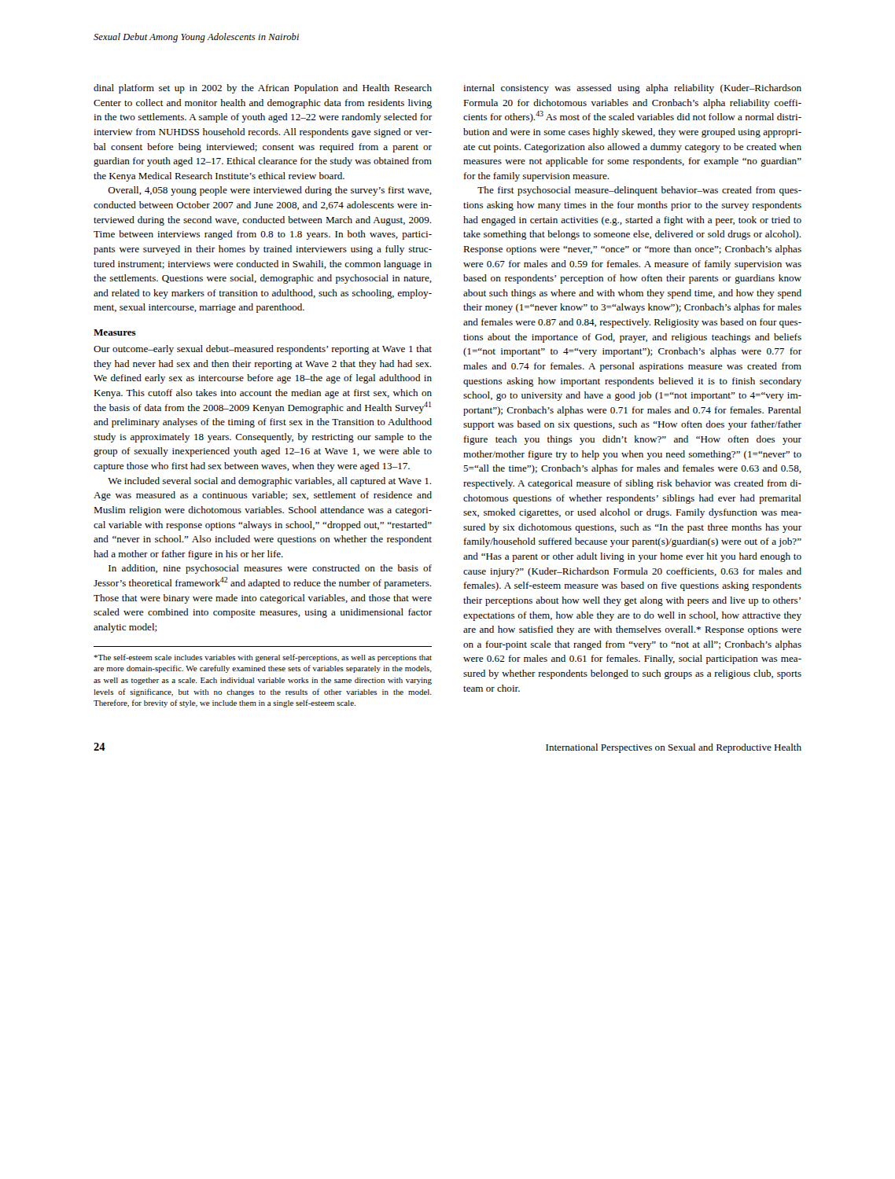Sexual Debut Among Young Adolescents in Nairobi
dinal platform set up in 2002 by the African Population and Health Research Center to collect and monitor health and demographic data from residents living in the two settlements. A sample of youth aged 12–22 were randomly selected for interview from NUHDSS household records. All respondents gave signed or verbal consent before being interviewed; consent was required from a parent or guardian for youth aged 12–17. Ethical clearance for the study was obtained from the Kenya Medical Research Institute’s ethical review board.
Overall, 4,058 young people were interviewed during the survey’s first wave, conducted between October 2007 and June 2008, and 2,674 adolescents were interviewed during the second wave, conducted between March and August, 2009. Time between interviews ranged from 0.8 to 1.8 years. In both waves, participants were surveyed in their homes by trained interviewers using a fully structured instrument; interviews were conducted in Swahili, the common language in the settlements. Questions were social, demographic and psychosocial in nature, and related to key markers of transition to adulthood, such as schooling, employment, sexual intercourse, marriage and parenthood.
Measures
Our outcome–early sexual debut–measured respondents’ reporting at Wave 1 that they had never had sex and then their reporting at Wave 2 that they had had sex. We defined early sex as intercourse before age 18–the age of legal adulthood in Kenya. This cutoff also takes into account the median age at first sex, which on the basis of data from the 2008–2009 Kenyan Demographic and Health Survey41 and preliminary analyses of the timing of first sex in the Transition to Adulthood study is approximately 18 years. Consequently, by restricting our sample to the group of sexually inexperienced youth aged 12–16 at Wave 1, we were able to capture those who first had sex between waves, when they were aged 13–17.
We included several social and demographic variables, all captured at Wave 1. Age was measured as a continuous variable; sex, settlement of residence and Muslim religion were dichotomous variables. School attendance was a categorical variable with response options “always in school,” “dropped out,” “restarted” and “never in school.” Also included were questions on whether the respondent had a mother or father figure in his or her life.
In addition, nine psychosocial measures were constructed on the basis of Jessor’s theoretical framework42 and adapted to reduce the number of parameters. Those that were binary were made into categorical variables, and those that were scaled were combined into composite measures, using a unidimensional factor analytic model;
*The self-esteem scale includes variables with general self-perceptions, as well as perceptions that are more domain-specific. We carefully examined these sets of variables separately in the models, as well as together as a scale. Each individual variable works in the same direction with varying levels of significance, but with no changes to the results of other variables in the model. Therefore, for brevity of style, we include them in a single self-esteem scale.
internal consistency was assessed using alpha reliability (Kuder–Richardson Formula 20 for dichotomous variables and Cronbach’s alpha reliability coefficients for others).43 As most of the scaled variables did not follow a normal distribution and were in some cases highly skewed, they were grouped using appropriate cut points. Categorization also allowed a dummy category to be created when measures were not applicable for some respondents, for example “no guardian” for the family supervision measure.
The first psychosocial measure–delinquent behavior–was created from questions asking how many times in the four months prior to the survey respondents had engaged in certain activities (e.g., started a fight with a peer, took or tried to take something that belongs to someone else, delivered or sold drugs or alcohol). Response options were “never,” “once” or “more than once”; Cronbach’s alphas were 0.67 for males and 0.59 for females. A measure of family supervision was based on respondents’ perception of how often their parents or guardians know about such things as where and with whom they spend time, and how they spend their money (1=“never know” to 3=“always know”); Cronbach’s alphas for males and females were 0.87 and 0.84, respectively. Religiosity was based on four questions about the importance of God, prayer, and religious teachings and beliefs (1=“not important” to 4=“very important”); Cronbach’s alphas were 0.77 for males and 0.74 for females. A personal aspirations measure was created from questions asking how important respondents believed it is to finish secondary school, go to university and have a good job (1=“not important” to 4=“very important”); Cronbach’s alphas were 0.71 for males and 0.74 for females. Parental support was based on six questions, such as “How often does your father/father figure teach you things you didn’t know?” and “How often does your mother/mother figure try to help you when you need something?” (1=“never” to 5=“all the time”); Cronbach’s alphas for males and females were 0.63 and 0.58, respectively. A categorical measure of sibling risk behavior was created from dichotomous questions of whether respondents’ siblings had ever had premarital sex, smoked cigarettes, or used alcohol or drugs. Family dysfunction was measured by six dichotomous questions, such as “In the past three months has your family/household suffered because your parent(s)/guardian(s) were out of a job?” and “Has a parent or other adult living in your home ever hit you hard enough to cause injury?” (Kuder–Richardson Formula 20 coefficients, 0.63 for males and females). A self-esteem measure was based on five questions asking respondents their perceptions about how well they get along with peers and live up to others’ expectations of them, how able they are to do well in school, how attractive they are and how satisfied they are with themselves overall.* Response options were on a four-point scale that ranged from “very” to “not at all”; Cronbach’s alphas were 0.62 for males and 0.61 for females. Finally, social participation was measured by whether respondents belonged to such groups as a religious club, sports team or choir.
24
International Perspectives on Sexual and Reproductive Health